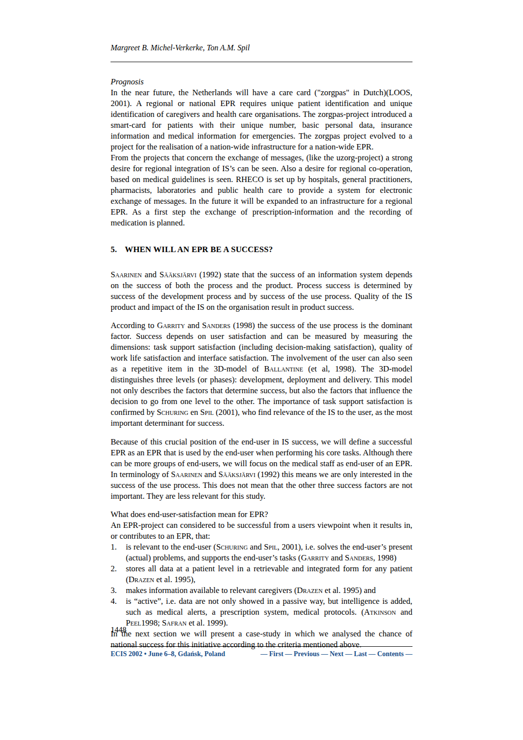Margreet B. Michel-Verkerke, Ton A.M. Spil
Prognosis
In the near future, the Netherlands will have a care card ("zorgpas" in Dutch)(LOOS, 2001). A regional or national EPR requires unique patient identification and unique identification of caregivers and health care organisations. The zorgpas-project introduced a smart-card for patients with their unique number, basic personal data, insurance information and medical information for emergencies. The zorgpas project evolved to a project for the realisation of a nation-wide infrastructure for a nation-wide EPR.
From the projects that concern the exchange of messages, (like the uzorg-project) a strong desire for regional integration of IS’s can be seen. Also a desire for regional co-operation, based on medical guidelines is seen. RHECO is set up by hospitals, general practitioners, pharmacists, laboratories and public health care to provide a system for electronic exchange of messages. In the future it will be expanded to an infrastructure for a regional EPR. As a first step the exchange of prescription-information and the recording of medication is planned.
5. WHEN WILL AN EPR BE A SUCCESS?
Saarinen and Sääksjärvi (1992) state that the success of an information system depends on the success of both the process and the product. Process success is determined by success of the development process and by success of the use process. Quality of the IS product and impact of the IS on the organisation result in product success.
According to Garrity and Sanders (1998) the success of the use process is the dominant factor. Success depends on user satisfaction and can be measured by measuring the dimensions: task support satisfaction (including decision-making satisfaction), quality of work life satisfaction and interface satisfaction. The involvement of the user can also seen as a repetitive item in the 3D-model of Ballantine (et al, 1998). The 3D-model distinguishes three levels (or phases): development, deployment and delivery. This model not only describes the factors that determine success, but also the factors that influence the decision to go from one level to the other. The importance of task support satisfaction is confirmed by Schuring en Spil (2001), who find relevance of the IS to the user, as the most important determinant for success.
Because of this crucial position of the end-user in IS success, we will define a successful EPR as an EPR that is used by the end-user when performing his core tasks. Although there can be more groups of end-users, we will focus on the medical staff as end-user of an EPR. In terminology of Saarinen and Sääksjärvi (1992) this means we are only interested in the success of the use process. This does not mean that the other three success factors are not important. They are less relevant for this study.
What does end-user-satisfaction mean for EPR?
An EPR-project can considered to be successful from a users viewpoint when it results in, or contributes to an EPR, that:
is relevant to the end-user (Schuring and Spil, 2001), i.e. solves the end-user’s present (actual) problems, and supports the end-user’s tasks (Garrity and Sanders, 1998)
stores all data at a patient level in a retrievable and integrated form for any patient (Drazen et al. 1995),
makes information available to relevant caregivers (Drazen et al. 1995) and
is “active”, i.e. data are not only showed in a passive way, but intelligence is added, such as medical alerts, a prescription system, medical protocols. (Atkinson and Peel1998; Safran et al. 1999).
In the next section we will present a case-study in which we analysed the chance of national success for this initiative according to the criteria mentioned above.
1448
ECIS 2002 • June 6–8, Gdańsk, Poland — First — Previous — Next — Last — Contents —